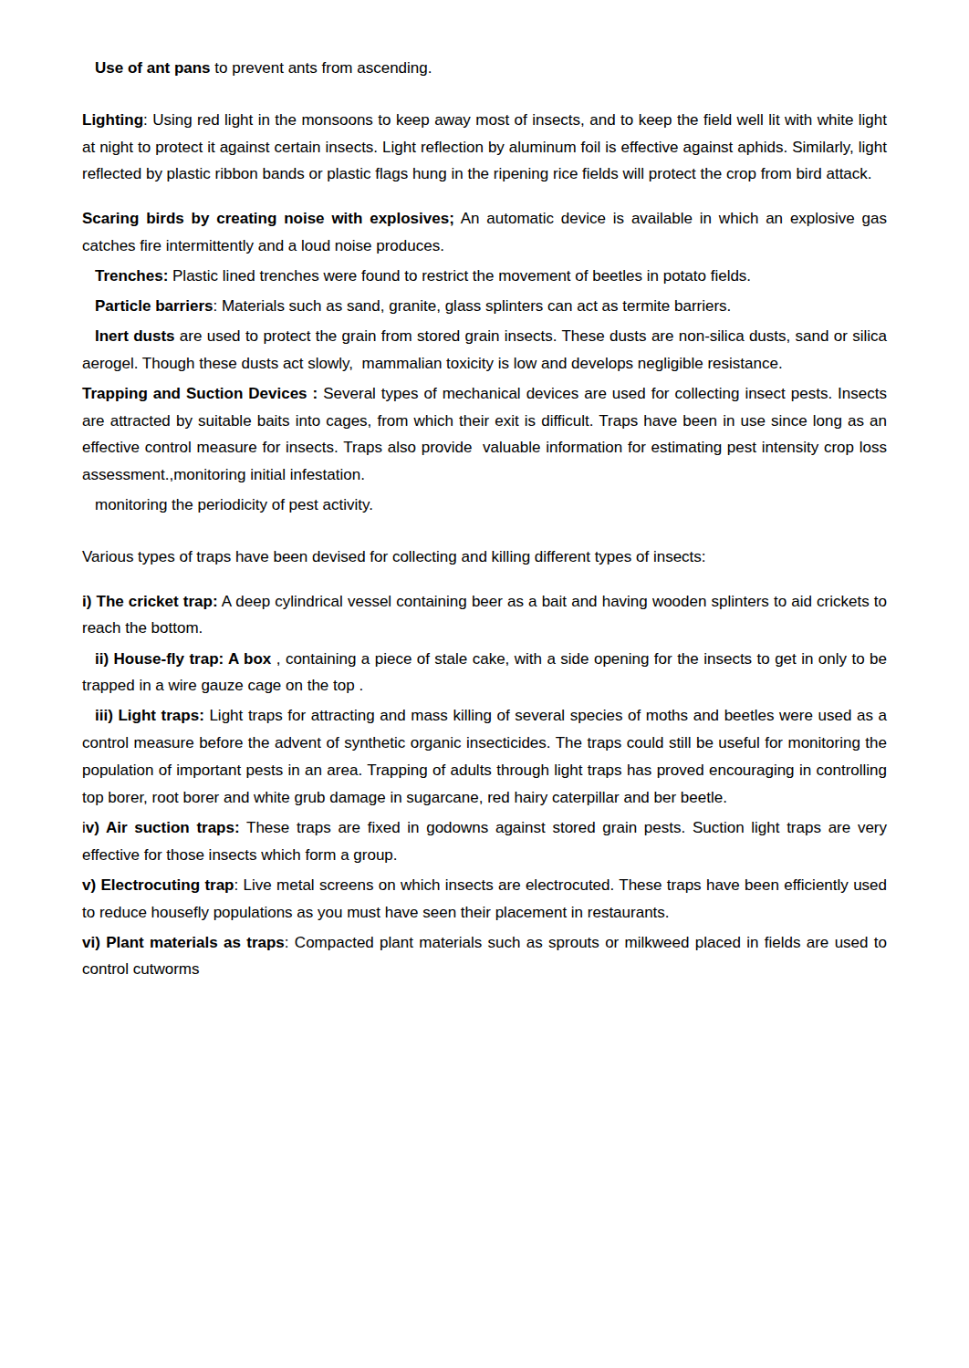Use of ant pans to prevent ants from ascending.
Lighting: Using red light in the monsoons to keep away most of insects, and to keep the field well lit with white light at night to protect it against certain insects. Light reflection by aluminum foil is effective against aphids. Similarly, light reflected by plastic ribbon bands or plastic flags hung in the ripening rice fields will protect the crop from bird attack.
Scaring birds by creating noise with explosives; An automatic device is available in which an explosive gas catches fire intermittently and a loud noise produces.
Trenches: Plastic lined trenches were found to restrict the movement of beetles in potato fields.
Particle barriers: Materials such as sand, granite, glass splinters can act as termite barriers.
Inert dusts are used to protect the grain from stored grain insects. These dusts are non-silica dusts, sand or silica aerogel. Though these dusts act slowly, mammalian toxicity is low and develops negligible resistance.
Trapping and Suction Devices : Several types of mechanical devices are used for collecting insect pests. Insects are attracted by suitable baits into cages, from which their exit is difficult. Traps have been in use since long as an effective control measure for insects. Traps also provide valuable information for estimating pest intensity crop loss assessment.,monitoring initial infestation.
monitoring the periodicity of pest activity.
Various types of traps have been devised for collecting and killing different types of insects:
i) The cricket trap: A deep cylindrical vessel containing beer as a bait and having wooden splinters to aid crickets to reach the bottom.
ii) House-fly trap: A box , containing a piece of stale cake, with a side opening for the insects to get in only to be trapped in a wire gauze cage on the top .
iii) Light traps: Light traps for attracting and mass killing of several species of moths and beetles were used as a control measure before the advent of synthetic organic insecticides. The traps could still be useful for monitoring the population of important pests in an area. Trapping of adults through light traps has proved encouraging in controlling top borer, root borer and white grub damage in sugarcane, red hairy caterpillar and ber beetle.
iv) Air suction traps: These traps are fixed in godowns against stored grain pests. Suction light traps are very effective for those insects which form a group.
v) Electrocuting trap: Live metal screens on which insects are electrocuted. These traps have been efficiently used to reduce housefly populations as you must have seen their placement in restaurants.
vi) Plant materials as traps: Compacted plant materials such as sprouts or milkweed placed in fields are used to control cutworms